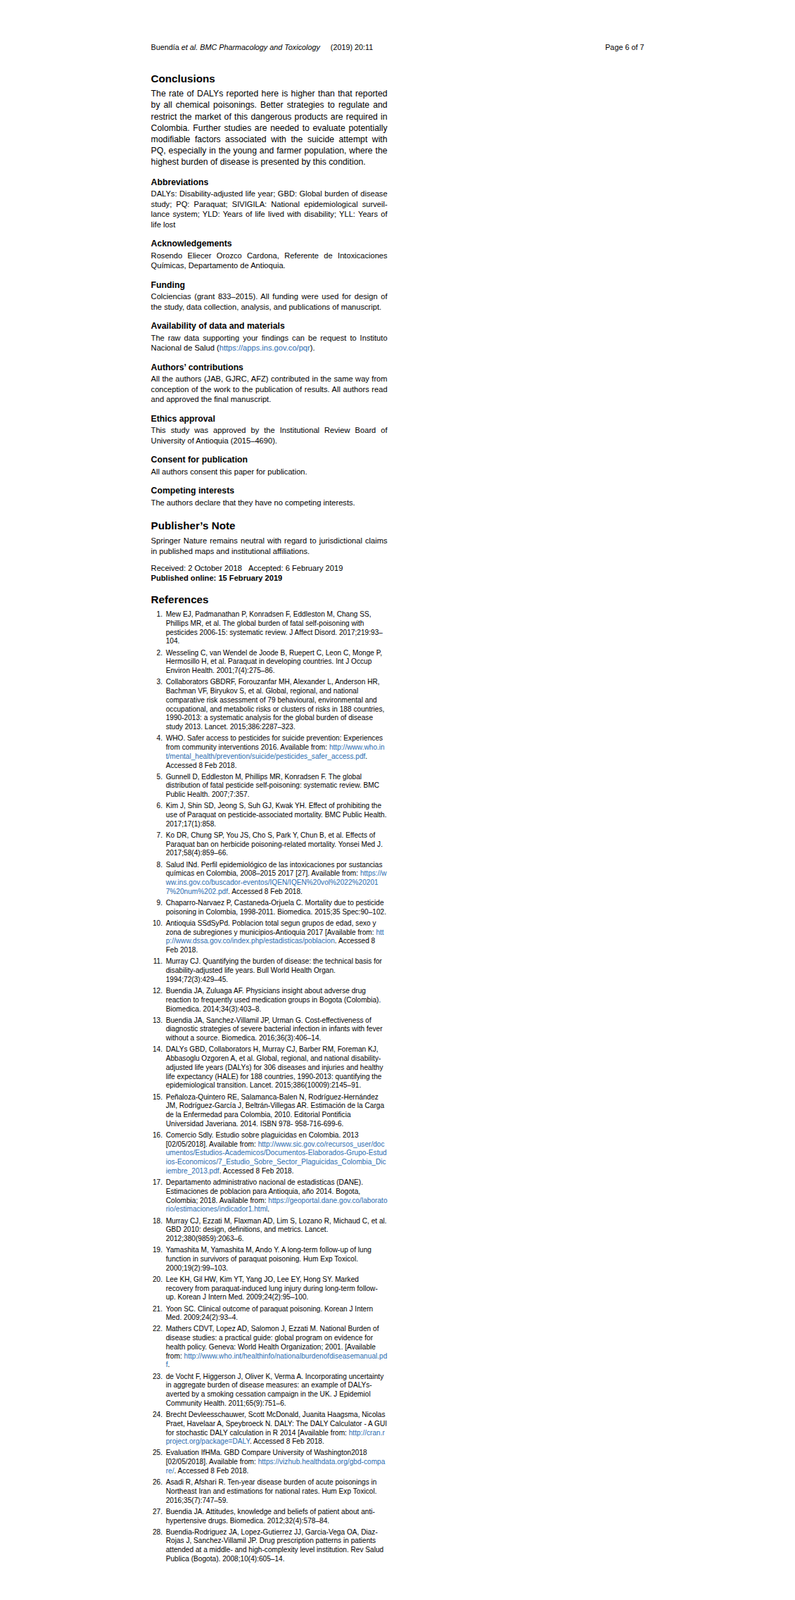Buendía et al. BMC Pharmacology and Toxicology (2019) 20:11
Page 6 of 7
Conclusions
The rate of DALYs reported here is higher than that reported by all chemical poisonings. Better strategies to regulate and restrict the market of this dangerous products are required in Colombia. Further studies are needed to evaluate potentially modifiable factors associated with the suicide attempt with PQ, especially in the young and farmer population, where the highest burden of disease is presented by this condition.
Abbreviations
DALYs: Disability-adjusted life year; GBD: Global burden of disease study; PQ: Paraquat; SIVIGILA: National epidemiological surveillance system; YLD: Years of life lived with disability; YLL: Years of life lost
Acknowledgements
Rosendo Eliecer Orozco Cardona, Referente de Intoxicaciones Químicas, Departamento de Antioquia.
Funding
Colciencias (grant 833–2015). All funding were used for design of the study, data collection, analysis, and publications of manuscript.
Availability of data and materials
The raw data supporting your findings can be request to Instituto Nacional de Salud (https://apps.ins.gov.co/pqr).
Authors’ contributions
All the authors (JAB, GJRC, AFZ) contributed in the same way from conception of the work to the publication of results. All authors read and approved the final manuscript.
Ethics approval
This study was approved by the Institutional Review Board of University of Antioquia (2015–4690).
Consent for publication
All authors consent this paper for publication.
Competing interests
The authors declare that they have no competing interests.
Publisher’s Note
Springer Nature remains neutral with regard to jurisdictional claims in published maps and institutional affiliations.
Received: 2 October 2018 Accepted: 6 February 2019
Published online: 15 February 2019
References
Mew EJ, Padmanathan P, Konradsen F, Eddleston M, Chang SS, Phillips MR, et al. The global burden of fatal self-poisoning with pesticides 2006-15: systematic review. J Affect Disord. 2017;219:93–104.
Wesseling C, van Wendel de Joode B, Ruepert C, Leon C, Monge P, Hermosillo H, et al. Paraquat in developing countries. Int J Occup Environ Health. 2001;7(4):275–86.
Collaborators GBDRF, Forouzanfar MH, Alexander L, Anderson HR, Bachman VF, Biryukov S, et al. Global, regional, and national comparative risk assessment of 79 behavioural, environmental and occupational, and metabolic risks or clusters of risks in 188 countries, 1990-2013: a systematic analysis for the global burden of disease study 2013. Lancet. 2015;386:2287–323.
WHO. Safer access to pesticides for suicide prevention: Experiences from community interventions 2016. Available from: http://www.who.int/mental_health/prevention/suicide/pesticides_safer_access.pdf. Accessed 8 Feb 2018.
Gunnell D, Eddleston M, Phillips MR, Konradsen F. The global distribution of fatal pesticide self-poisoning: systematic review. BMC Public Health. 2007;7:357.
Kim J, Shin SD, Jeong S, Suh GJ, Kwak YH. Effect of prohibiting the use of Paraquat on pesticide-associated mortality. BMC Public Health. 2017;17(1):858.
Ko DR, Chung SP, You JS, Cho S, Park Y, Chun B, et al. Effects of Paraquat ban on herbicide poisoning-related mortality. Yonsei Med J. 2017;58(4):859–66.
Salud INd. Perfil epidemiológico de las intoxicaciones por sustancias químicas en Colombia, 2008–2015 2017 [27]. Available from: https://www.ins.gov.co/buscador-eventos/IQEN/IQEN%20vol%2022%202017%20num%202.pdf. Accessed 8 Feb 2018.
Chaparro-Narvaez P, Castaneda-Orjuela C. Mortality due to pesticide poisoning in Colombia, 1998-2011. Biomedica. 2015;35 Spec:90–102.
Antioquia SSdSyPd. Poblacion total segun grupos de edad, sexo y zona de subregiones y municipios-Antioquia 2017 [Available from: http://www.dssa.gov.co/index.php/estadisticas/poblacion. Accessed 8 Feb 2018.
Murray CJ. Quantifying the burden of disease: the technical basis for disability-adjusted life years. Bull World Health Organ. 1994;72(3):429–45.
Buendia JA, Zuluaga AF. Physicians insight about adverse drug reaction to frequently used medication groups in Bogota (Colombia). Biomedica. 2014;34(3):403–8.
Buendia JA, Sanchez-Villamil JP, Urman G. Cost-effectiveness of diagnostic strategies of severe bacterial infection in infants with fever without a source. Biomedica. 2016;36(3):406–14.
DALYs GBD, Collaborators H, Murray CJ, Barber RM, Foreman KJ, Abbasoglu Ozgoren A, et al. Global, regional, and national disability-adjusted life years (DALYs) for 306 diseases and injuries and healthy life expectancy (HALE) for 188 countries, 1990-2013: quantifying the epidemiological transition. Lancet. 2015;386(10009):2145–91.
Peñaloza-Quintero RE, Salamanca-Balen N, Rodríguez-Hernández JM, Rodríguez-García J, Beltrán-Villegas AR. Estimación de la Carga de la Enfermedad para Colombia, 2010. Editorial Pontificia Universidad Javeriana. 2014. ISBN 978- 958-716-699-6.
Comercio Sdly. Estudio sobre plaguicidas en Colombia. 2013 [02/05/2018]. Available from: http://www.sic.gov.co/recursos_user/documentos/Estudios-Academicos/Documentos-Elaborados-Grupo-Estudios-Economicos/7_Estudio_Sobre_Sector_Plaguicidas_Colombia_Diciembre_2013.pdf. Accessed 8 Feb 2018.
Departamento administrativo nacional de estadisticas (DANE). Estimaciones de poblacion para Antioquia, año 2014. Bogota, Colombia; 2018. Available from: https://geoportal.dane.gov.co/laboratorio/estimaciones/indicador1.html.
Murray CJ, Ezzati M, Flaxman AD, Lim S, Lozano R, Michaud C, et al. GBD 2010: design, definitions, and metrics. Lancet. 2012;380(9859):2063–6.
Yamashita M, Yamashita M, Ando Y. A long-term follow-up of lung function in survivors of paraquat poisoning. Hum Exp Toxicol. 2000;19(2):99–103.
Lee KH, Gil HW, Kim YT, Yang JO, Lee EY, Hong SY. Marked recovery from paraquat-induced lung injury during long-term follow-up. Korean J Intern Med. 2009;24(2):95–100.
Yoon SC. Clinical outcome of paraquat poisoning. Korean J Intern Med. 2009;24(2):93–4.
Mathers CDVT, Lopez AD, Salomon J, Ezzati M. National Burden of disease studies: a practical guide: global program on evidence for health policy. Geneva: World Health Organization; 2001. [Available from: http://www.who.int/healthinfo/nationalburdenofdiseasemanual.pdf.
de Vocht F, Higgerson J, Oliver K, Verma A. Incorporating uncertainty in aggregate burden of disease measures: an example of DALYs-averted by a smoking cessation campaign in the UK. J Epidemiol Community Health. 2011;65(9):751–6.
Brecht Devleesschauwer, Scott McDonald, Juanita Haagsma, Nicolas Praet, Havelaar A, Speybroeck N. DALY: The DALY Calculator - A GUI for stochastic DALY calculation in R 2014 [Available from: http://cran.rproject.org/package=DALY. Accessed 8 Feb 2018.
Evaluation IfHMa. GBD Compare University of Washington2018 [02/05/2018]. Available from: https://vizhub.healthdata.org/gbd-compare/. Accessed 8 Feb 2018.
Asadi R, Afshari R. Ten-year disease burden of acute poisonings in Northeast Iran and estimations for national rates. Hum Exp Toxicol. 2016;35(7):747–59.
Buendia JA. Attitudes, knowledge and beliefs of patient about anti-hypertensive drugs. Biomedica. 2012;32(4):578–84.
Buendia-Rodriguez JA, Lopez-Gutierrez JJ, Garcia-Vega OA, Diaz-Rojas J, Sanchez-Villamil JP. Drug prescription patterns in patients attended at a middle- and high-complexity level institution. Rev Salud Publica (Bogota). 2008;10(4):605–14.